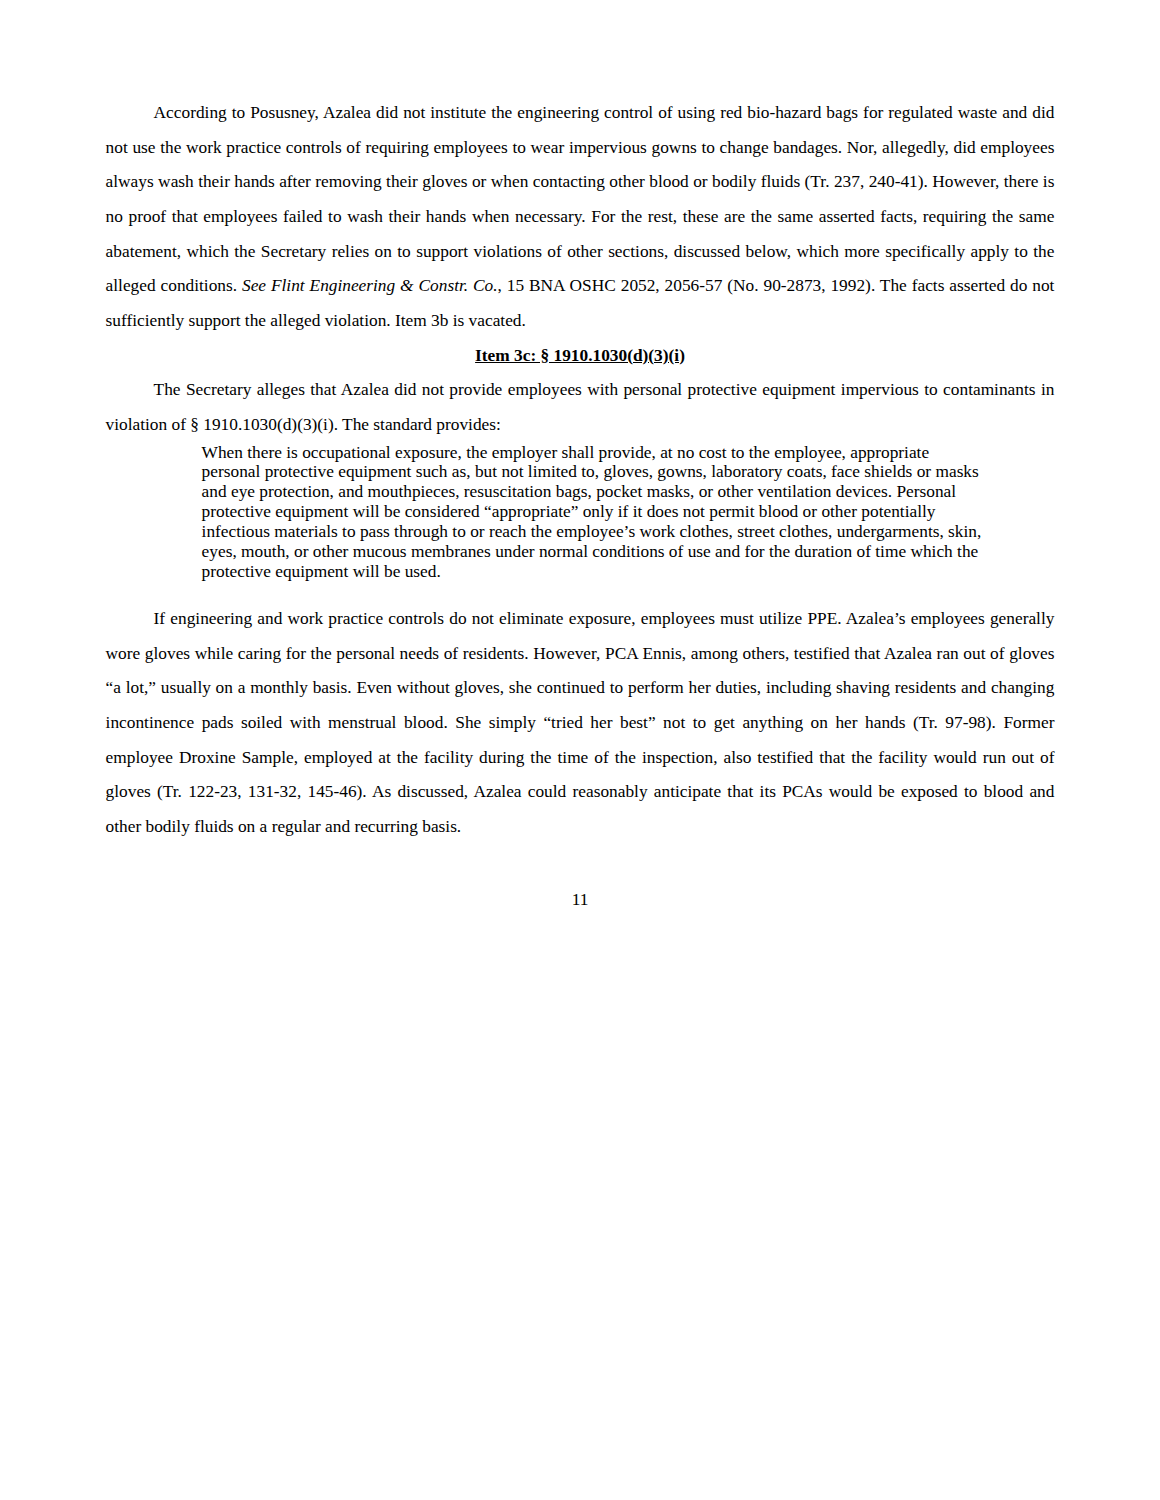According to Posusney, Azalea did not institute the engineering control of using red bio-hazard bags for regulated waste and did not use the work practice controls of requiring employees to wear impervious gowns to change bandages. Nor, allegedly, did employees always wash their hands after removing their gloves or when contacting other blood or bodily fluids (Tr. 237, 240-41). However, there is no proof that employees failed to wash their hands when necessary. For the rest, these are the same asserted facts, requiring the same abatement, which the Secretary relies on to support violations of other sections, discussed below, which more specifically apply to the alleged conditions. See Flint Engineering & Constr. Co., 15 BNA OSHC 2052, 2056-57 (No. 90-2873, 1992). The facts asserted do not sufficiently support the alleged violation. Item 3b is vacated.
Item 3c: § 1910.1030(d)(3)(i)
The Secretary alleges that Azalea did not provide employees with personal protective equipment impervious to contaminants in violation of § 1910.1030(d)(3)(i). The standard provides:
When there is occupational exposure, the employer shall provide, at no cost to the employee, appropriate personal protective equipment such as, but not limited to, gloves, gowns, laboratory coats, face shields or masks and eye protection, and mouthpieces, resuscitation bags, pocket masks, or other ventilation devices. Personal protective equipment will be considered “appropriate” only if it does not permit blood or other potentially infectious materials to pass through to or reach the employee’s work clothes, street clothes, undergarments, skin, eyes, mouth, or other mucous membranes under normal conditions of use and for the duration of time which the protective equipment will be used.
If engineering and work practice controls do not eliminate exposure, employees must utilize PPE. Azalea’s employees generally wore gloves while caring for the personal needs of residents. However, PCA Ennis, among others, testified that Azalea ran out of gloves “a lot,” usually on a monthly basis. Even without gloves, she continued to perform her duties, including shaving residents and changing incontinence pads soiled with menstrual blood. She simply “tried her best” not to get anything on her hands (Tr. 97-98). Former employee Droxine Sample, employed at the facility during the time of the inspection, also testified that the facility would run out of gloves (Tr. 122-23, 131-32, 145-46). As discussed, Azalea could reasonably anticipate that its PCAs would be exposed to blood and other bodily fluids on a regular and recurring basis.
11